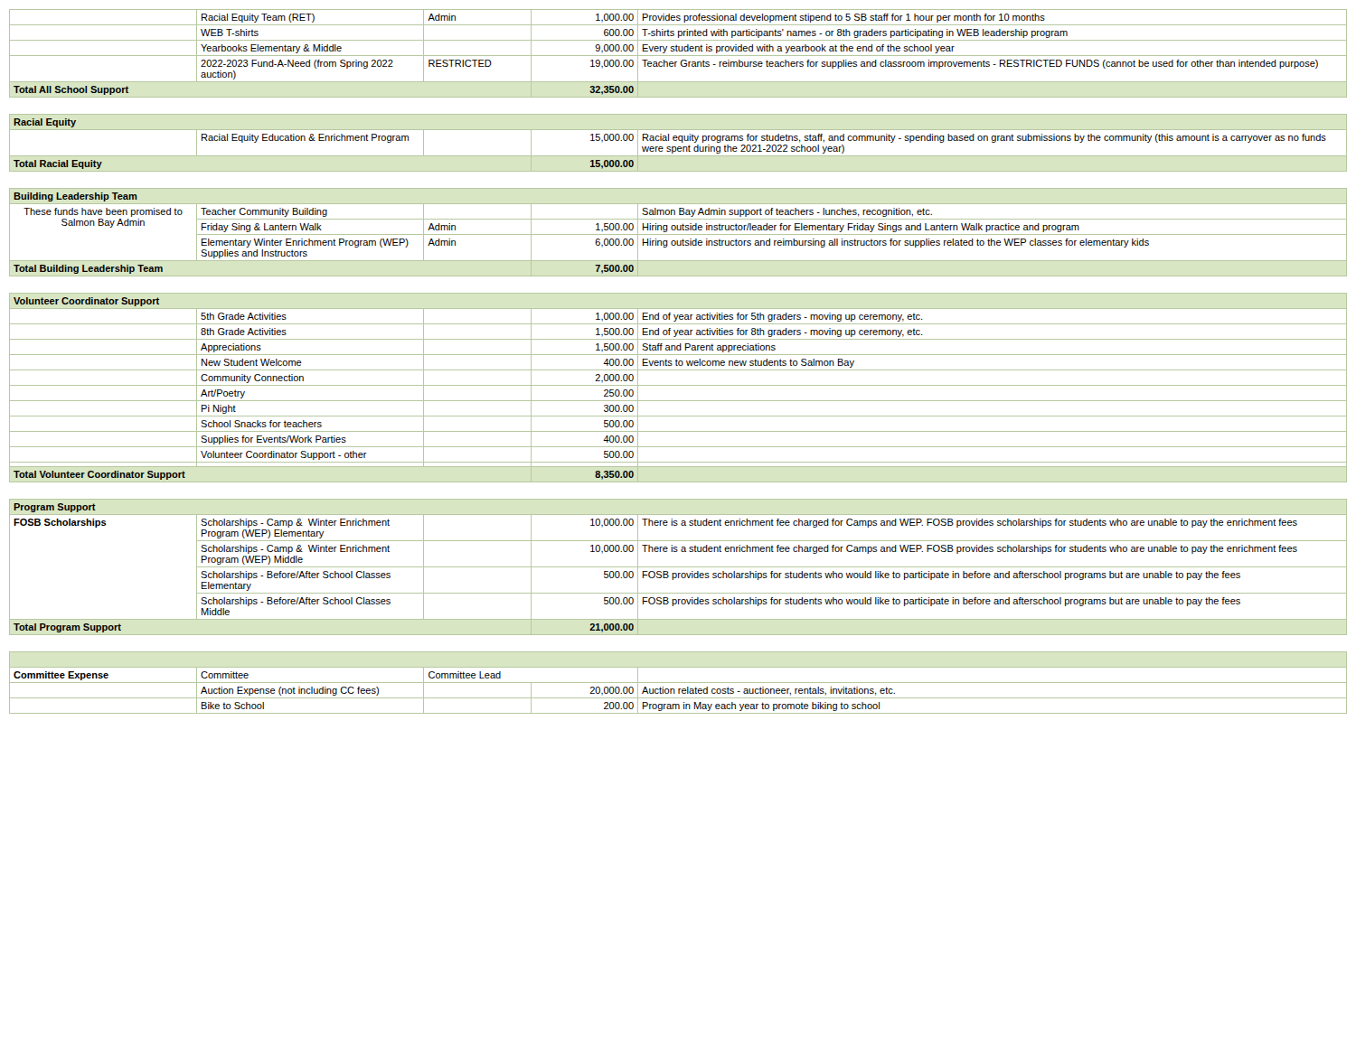| | Racial Equity Team (RET) | Admin | 1,000.00 | Provides professional development stipend to 5 SB staff for 1 hour per month for 10 months |
| | WEB T-shirts | | 600.00 | T-shirts printed with participants' names - or 8th graders participating in WEB leadership program |
| | Yearbooks Elementary & Middle | | 9,000.00 | Every student is provided with a yearbook at the end of the school year |
| | 2022-2023 Fund-A-Need (from Spring 2022 auction) | RESTRICTED | 19,000.00 | Teacher Grants - reimburse teachers for supplies and classroom improvements - RESTRICTED FUNDS (cannot be used for other than intended purpose) |
| Total All School Support | 32,350.00 | |
| Racial Equity |
| | Racial Equity Education & Enrichment Program | | 15,000.00 | Racial equity programs for studetns, staff, and community - spending based on grant submissions by the community (this amount is a carryover as no funds were spent during the 2021-2022 school year) |
| Total Racial Equity | 15,000.00 | |
| Building Leadership Team |
| These funds have been promised to Salmon Bay Admin | Teacher Community Building | | | Salmon Bay Admin support of teachers - lunches, recognition, etc. |
| Friday Sing & Lantern Walk | Admin | 1,500.00 | Hiring outside instructor/leader for Elementary Friday Sings and Lantern Walk practice and program |
| Elementary Winter Enrichment Program (WEP) Supplies and Instructors | Admin | 6,000.00 | Hiring outside instructors and reimbursing all instructors for supplies related to the WEP classes for elementary kids |
| Total Building Leadership Team | 7,500.00 | |
| Volunteer Coordinator Support |
| | 5th Grade Activities | | 1,000.00 | End of year activities for 5th graders - moving up ceremony, etc. |
| | 8th Grade Activities | | 1,500.00 | End of year activities for 8th graders - moving up ceremony, etc. |
| | Appreciations | | 1,500.00 | Staff and Parent appreciations |
| | New Student Welcome | | 400.00 | Events to welcome new students to Salmon Bay |
| | Community Connection | | 2,000.00 | |
| | Art/Poetry | | 250.00 | |
| | Pi Night | | 300.00 | |
| | School Snacks for teachers | | 500.00 | |
| | Supplies for Events/Work Parties | | 400.00 | |
| | Volunteer Coordinator Support - other | | 500.00 | |
| Total Volunteer Coordinator Support | 8,350.00 | |
| Program Support |
| FOSB Scholarships | Scholarships - Camp & Winter Enrichment Program (WEP) Elementary | | 10,000.00 | There is a student enrichment fee charged for Camps and WEP. FOSB provides scholarships for students who are unable to pay the enrichment fees |
| Scholarships - Camp & Winter Enrichment Program (WEP) Middle | | 10,000.00 | There is a student enrichment fee charged for Camps and WEP. FOSB provides scholarships for students who are unable to pay the enrichment fees |
| Scholarships - Before/After School Classes Elementary | | 500.00 | FOSB provides scholarships for students who would like to participate in before and afterschool programs but are unable to pay the fees |
| Scholarships - Before/After School Classes Middle | | 500.00 | FOSB provides scholarships for students who would like to participate in before and afterschool programs but are unable to pay the fees |
| Total Program Support | 21,000.00 | |
| Committee Expense | Committee | Committee Lead | |
| | Auction Expense (not including CC fees) | | 20,000.00 | Auction related costs - auctioneer, rentals, invitations, etc. |
| | Bike to School | | 200.00 | Program in May each year to promote biking to school |